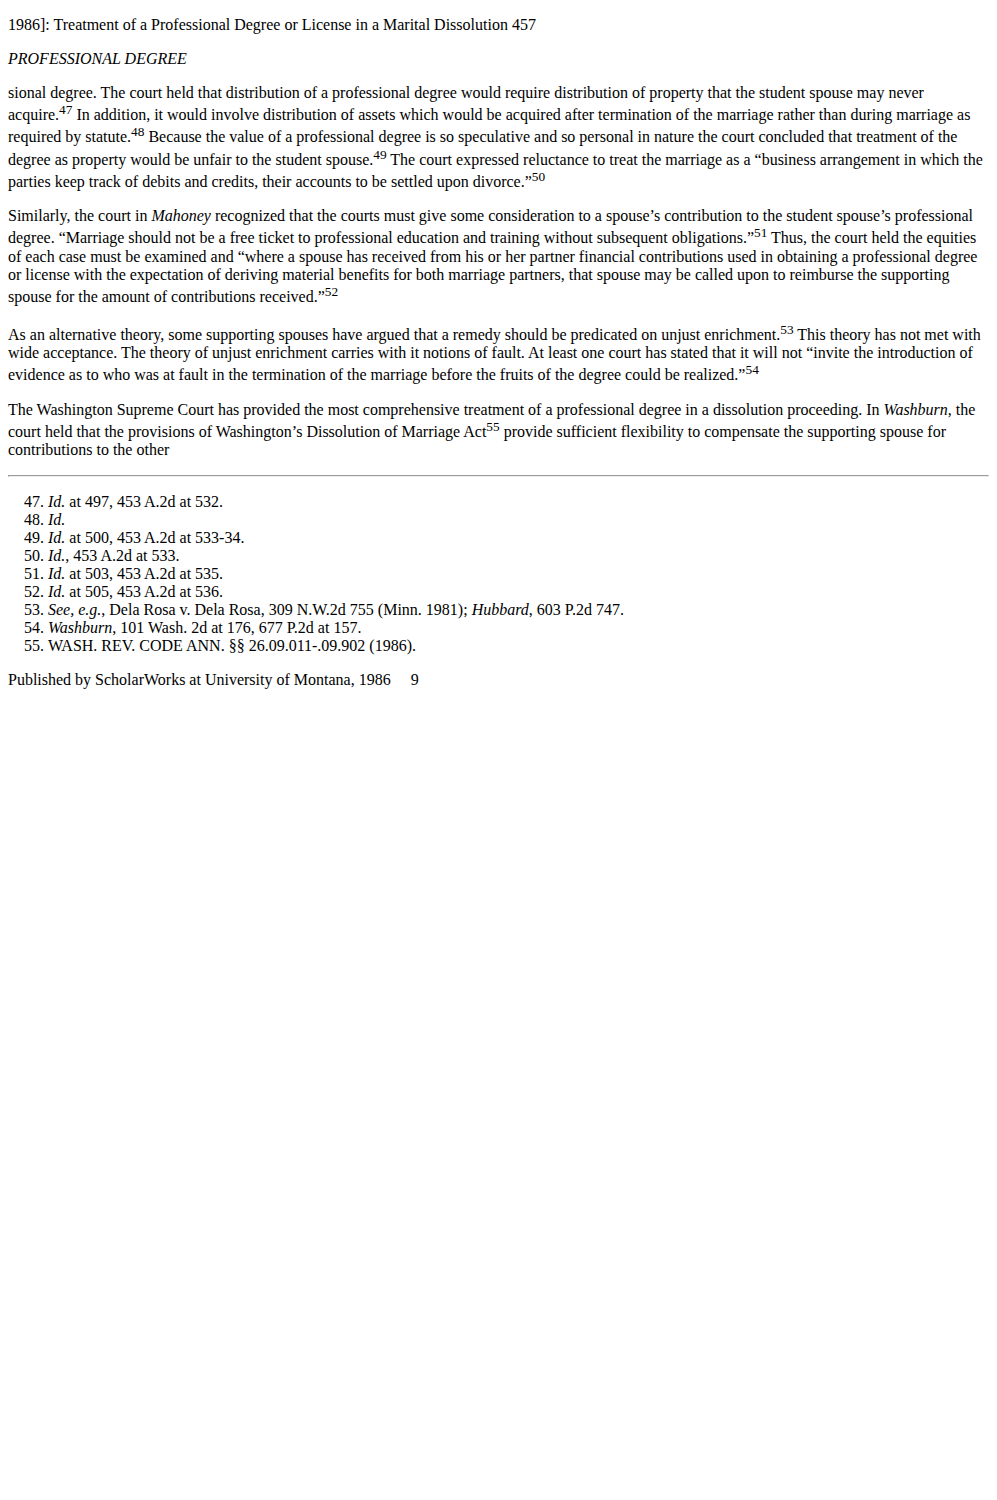1986]: Treatment of a Professional Degree or License in a Marital Dissolution 457
PROFESSIONAL DEGREE
sional degree. The court held that distribution of a professional degree would require distribution of property that the student spouse may never acquire.47 In addition, it would involve distribution of assets which would be acquired after termination of the marriage rather than during marriage as required by statute.48 Because the value of a professional degree is so speculative and so personal in nature the court concluded that treatment of the degree as property would be unfair to the student spouse.49 The court expressed reluctance to treat the marriage as a “business arrangement in which the parties keep track of debits and credits, their accounts to be settled upon divorce.”50
Similarly, the court in Mahoney recognized that the courts must give some consideration to a spouse’s contribution to the student spouse’s professional degree. “Marriage should not be a free ticket to professional education and training without subsequent obligations.”51 Thus, the court held the equities of each case must be examined and “where a spouse has received from his or her partner financial contributions used in obtaining a professional degree or license with the expectation of deriving material benefits for both marriage partners, that spouse may be called upon to reimburse the supporting spouse for the amount of contributions received.”52
As an alternative theory, some supporting spouses have argued that a remedy should be predicated on unjust enrichment.53 This theory has not met with wide acceptance. The theory of unjust enrichment carries with it notions of fault. At least one court has stated that it will not “invite the introduction of evidence as to who was at fault in the termination of the marriage before the fruits of the degree could be realized.”54
The Washington Supreme Court has provided the most comprehensive treatment of a professional degree in a dissolution proceeding. In Washburn, the court held that the provisions of Washington’s Dissolution of Marriage Act55 provide sufficient flexibility to compensate the supporting spouse for contributions to the other
Id. at 497, 453 A.2d at 532.
Id.
Id. at 500, 453 A.2d at 533-34.
Id., 453 A.2d at 533.
Id. at 503, 453 A.2d at 535.
Id. at 505, 453 A.2d at 536.
See, e.g., Dela Rosa v. Dela Rosa, 309 N.W.2d 755 (Minn. 1981); Hubbard, 603 P.2d 747.
Washburn, 101 Wash. 2d at 176, 677 P.2d at 157.
WASH. REV. CODE ANN. §§ 26.09.011-.09.902 (1986).
Published by ScholarWorks at University of Montana, 1986 9